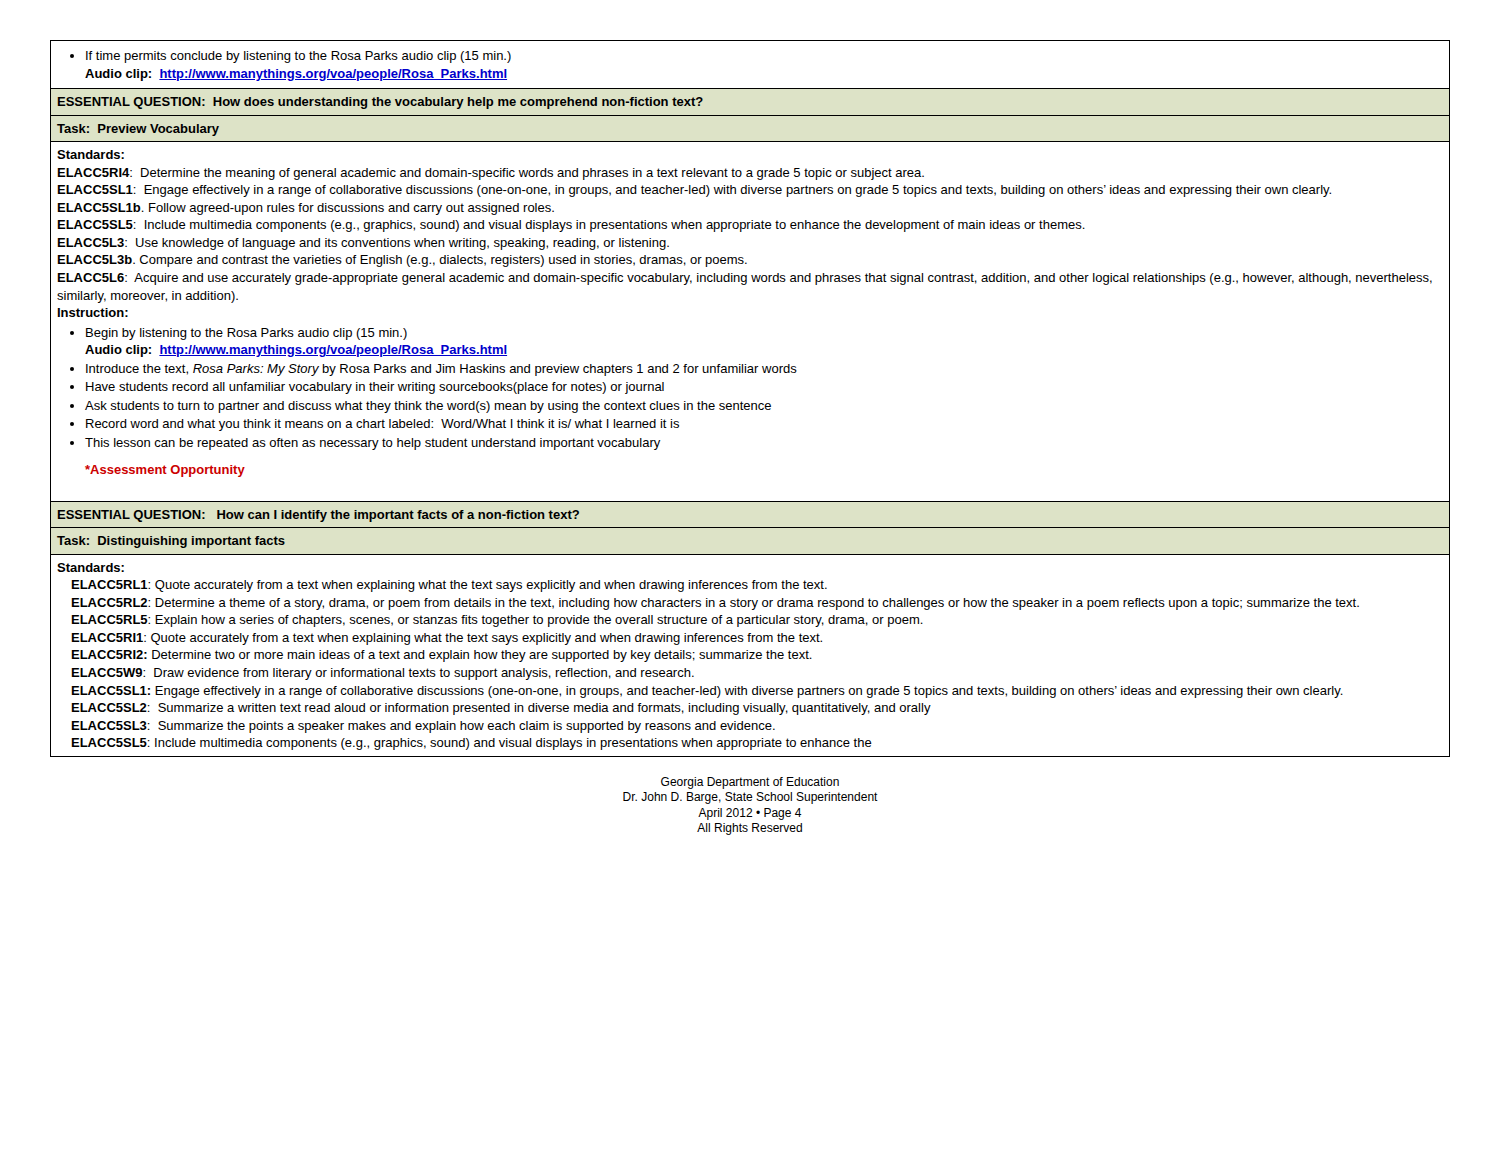| If time permits conclude by listening to the Rosa Parks audio clip (15 min.) Audio clip: http://www.manythings.org/voa/people/Rosa_Parks.html |
| ESSENTIAL QUESTION: How does understanding the vocabulary help me comprehend non-fiction text? |
| Task: Preview Vocabulary |
| Standards: ELACC5RI4 : Determine the meaning of general academic and domain-specific words and phrases in a text relevant to a grade 5 topic or subject area. ELACC5SL1 : Engage effectively in a range of collaborative discussions (one-on-one, in groups, and teacher-led) with diverse partners on grade 5 topics and texts, building on others’ ideas and expressing their own clearly. ELACC5SL1b . Follow agreed-upon rules for discussions and carry out assigned roles. ELACC5SL5 : Include multimedia components (e.g., graphics, sound) and visual displays in presentations when appropriate to enhance the development of main ideas or themes. ELACC5L3 : Use knowledge of language and its conventions when writing, speaking, reading, or listening. ELACC5L3b . Compare and contrast the varieties of English (e.g., dialects, registers) used in stories, dramas, or poems. ELACC5L6 : Acquire and use accurately grade-appropriate general academic and domain-specific vocabulary, including words and phrases that signal contrast, addition, and other logical relationships (e.g., however, although, nevertheless, similarly, moreover, in addition). Instruction: Begin by listening to the Rosa Parks audio clip (15 min.) Audio clip: http://www.manythings.org/voa/people/Rosa_Parks.html Introduce the text, Rosa Parks: My Story by Rosa Parks and Jim Haskins and preview chapters 1 and 2 for unfamiliar words Have students record all unfamiliar vocabulary in their writing sourcebooks(place for notes) or journal Ask students to turn to partner and discuss what they think the word(s) mean by using the context clues in the sentence Record word and what you think it means on a chart labeled: Word/What I think it is/ what I learned it is This lesson can be repeated as often as necessary to help student understand important vocabulary *Assessment Opportunity |
| ESSENTIAL QUESTION: How can I identify the important facts of a non-fiction text? |
| Task: Distinguishing important facts |
| Standards: ELACC5RL1 : Quote accurately from a text when explaining what the text says explicitly and when drawing inferences from the text. ELACC5RL2 : Determine a theme of a story, drama, or poem from details in the text, including how characters in a story or drama respond to challenges or how the speaker in a poem reflects upon a topic; summarize the text. ELACC5RL5 : Explain how a series of chapters, scenes, or stanzas fits together to provide the overall structure of a particular story, drama, or poem. ELACC5RI1 : Quote accurately from a text when explaining what the text says explicitly and when drawing inferences from the text. ELACC5RI2: Determine two or more main ideas of a text and explain how they are supported by key details; summarize the text. ELACC5W9 : Draw evidence from literary or informational texts to support analysis, reflection, and research. ELACC5SL1: Engage effectively in a range of collaborative discussions (one-on-one, in groups, and teacher-led) with diverse partners on grade 5 topics and texts, building on others’ ideas and expressing their own clearly. ELACC5SL2 : Summarize a written text read aloud or information presented in diverse media and formats, including visually, quantitatively, and orally ELACC5SL3 : Summarize the points a speaker makes and explain how each claim is supported by reasons and evidence. ELACC5SL5 : Include multimedia components (e.g., graphics, sound) and visual displays in presentations when appropriate to enhance the |
Georgia Department of Education
Dr. John D. Barge, State School Superintendent
April 2012 • Page 4
All Rights Reserved